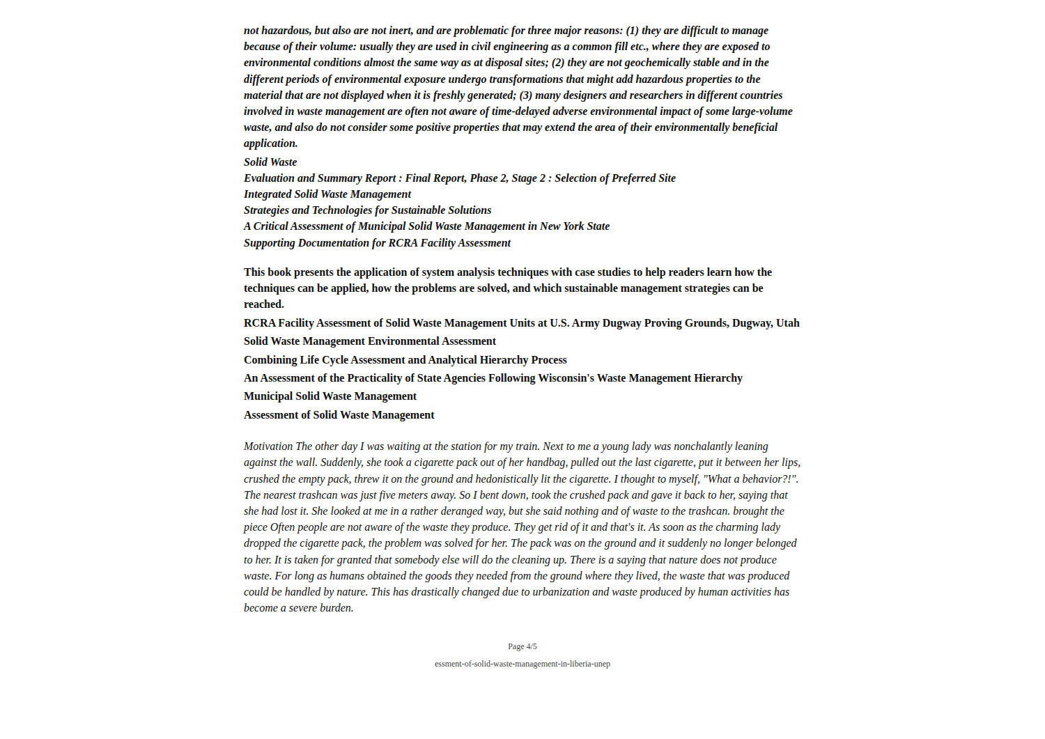not hazardous, but also are not inert, and are problematic for three major reasons: (1) they are difficult to manage because of their volume: usually they are used in civil engineering as a common fill etc., where they are exposed to environmental conditions almost the same way as at disposal sites; (2) they are not geochemically stable and in the different periods of environmental exposure undergo transformations that might add hazardous properties to the material that are not displayed when it is freshly generated; (3) many designers and researchers in different countries involved in waste management are often not aware of time-delayed adverse environmental impact of some large-volume waste, and also do not consider some positive properties that may extend the area of their environmentally beneficial application.
Solid Waste
Evaluation and Summary Report : Final Report, Phase 2, Stage 2 : Selection of Preferred Site
Integrated Solid Waste Management
Strategies and Technologies for Sustainable Solutions
A Critical Assessment of Municipal Solid Waste Management in New York State
Supporting Documentation for RCRA Facility Assessment
This book presents the application of system analysis techniques with case studies to help readers learn how the techniques can be applied, how the problems are solved, and which sustainable management strategies can be reached.
RCRA Facility Assessment of Solid Waste Management Units at U.S. Army Dugway Proving Grounds, Dugway, Utah
Solid Waste Management Environmental Assessment
Combining Life Cycle Assessment and Analytical Hierarchy Process
An Assessment of the Practicality of State Agencies Following Wisconsin's Waste Management Hierarchy
Municipal Solid Waste Management
Assessment of Solid Waste Management
Motivation The other day I was waiting at the station for my train. Next to me a young lady was nonchalantly leaning against the wall. Suddenly, she took a cigarette pack out of her handbag, pulled out the last cigarette, put it between her lips, crushed the empty pack, threw it on the ground and hedonistically lit the cigarette. I thought to myself, "What a behavior?!". The nearest trashcan was just five meters away. So I bent down, took the crushed pack and gave it back to her, saying that she had lost it. She looked at me in a rather deranged way, but she said nothing and of waste to the trashcan. brought the piece Often people are not aware of the waste they produce. They get rid of it and that's it. As soon as the charming lady dropped the cigarette pack, the problem was solved for her. The pack was on the ground and it suddenly no longer belonged to her. It is taken for granted that somebody else will do the cleaning up. There is a saying that nature does not produce waste. For long as humans obtained the goods they needed from the ground where they lived, the waste that was produced could be handled by nature. This has drastically changed due to urbanization and waste produced by human activities has become a severe burden.
Page 4/5 essment-of-solid-waste-management-in-liberia-unep